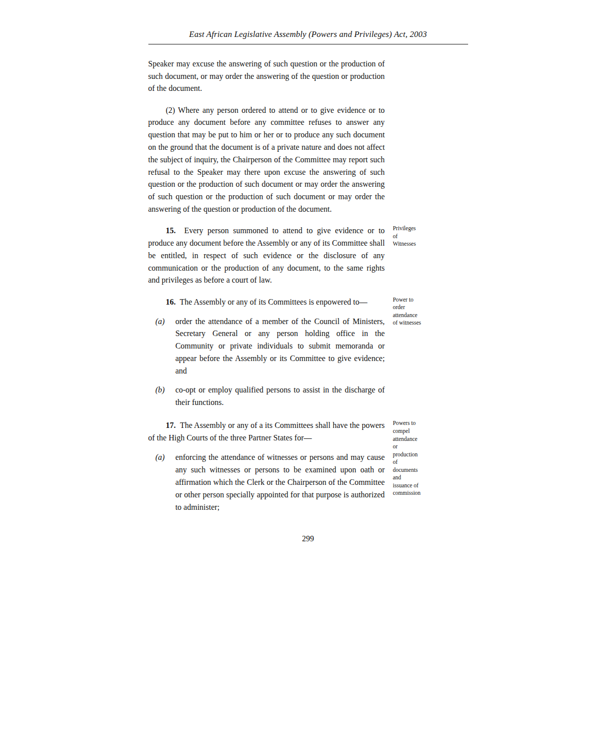East African Legislative Assembly (Powers and Privileges) Act, 2003
Speaker may excuse the answering of such question or the production of such document, or may order the answering of the question or production of the document.
(2) Where any person ordered to attend or to give evidence or to produce any document before any committee refuses to answer any question that may be put to him or her or to produce any such document on the ground that the document is of a private nature and does not affect the subject of inquiry, the Chairperson of the Committee may report such refusal to the Speaker may there upon excuse the answering of such question or the production of such document or may order the answering of such question or the production of such document or may order the answering of the question or production of the document.
15. Every person summoned to attend to give evidence or to produce any document before the Assembly or any of its Committee shall be entitled, in respect of such evidence or the disclosure of any communication or the production of any document, to the same rights and privileges as before a court of law.
Privileges
of
Witnesses
16. The Assembly or any of its Committees is enpowered to—
(a) order the attendance of a member of the Council of Ministers, Secretary General or any person holding office in the Community or private individuals to submit memoranda or appear before the Assembly or its Committee to give evidence; and
(b) co-opt or employ qualified persons to assist in the discharge of their functions.
Power to
order
attendance
of witnesses
17. The Assembly or any of a its Committees shall have the powers of the High Courts of the three Partner States for—
(a) enforcing the attendance of witnesses or persons and may cause any such witnesses or persons to be examined upon oath or affirmation which the Clerk or the Chairperson of the Committee or other person specially appointed for that purpose is authorized to administer;
Powers to
compel
attendance
or
production
of
documents
and
issuance of
commission
299